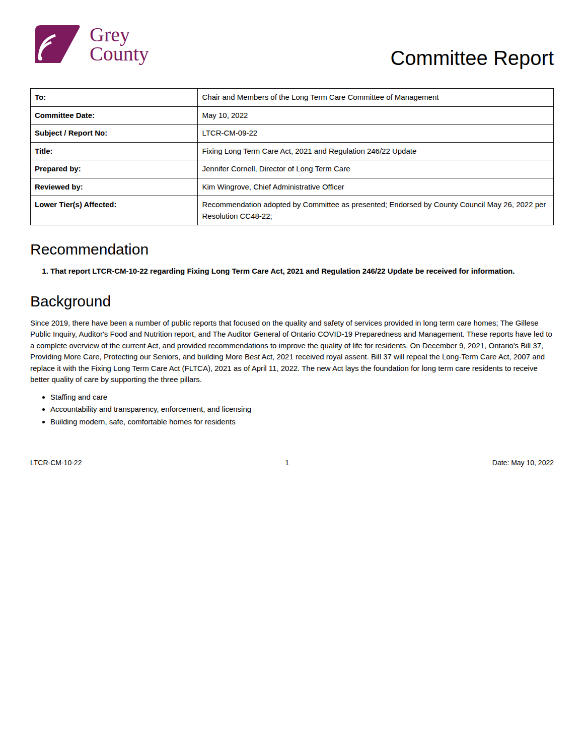Grey
County
Committee Report
| To: | Chair and Members of the Long Term Care Committee of Management |
| Committee Date: | May 10, 2022 |
| Subject / Report No: | LTCR-CM-09-22 |
| Title: | Fixing Long Term Care Act, 2021 and Regulation 246/22 Update |
| Prepared by: | Jennifer Cornell, Director of Long Term Care |
| Reviewed by: | Kim Wingrove, Chief Administrative Officer |
| Lower Tier(s) Affected: | Recommendation adopted by Committee as presented; Endorsed by County Council May 26, 2022 per Resolution CC48-22; |
Recommendation
That report LTCR-CM-10-22 regarding Fixing Long Term Care Act, 2021 and Regulation 246/22 Update be received for information.
Background
Since 2019, there have been a number of public reports that focused on the quality and safety of services provided in long term care homes; The Gillese Public Inquiry, Auditor's Food and Nutrition report, and The Auditor General of Ontario COVID-19 Preparedness and Management. These reports have led to a complete overview of the current Act, and provided recommendations to improve the quality of life for residents. On December 9, 2021, Ontario's Bill 37, Providing More Care, Protecting our Seniors, and building More Best Act, 2021 received royal assent. Bill 37 will repeal the Long-Term Care Act, 2007 and replace it with the Fixing Long Term Care Act (FLTCA), 2021 as of April 11, 2022. The new Act lays the foundation for long term care residents to receive better quality of care by supporting the three pillars.
Staffing and care
Accountability and transparency, enforcement, and licensing
Building modern, safe, comfortable homes for residents
LTCR-CM-10-22
1
Date: May 10, 2022